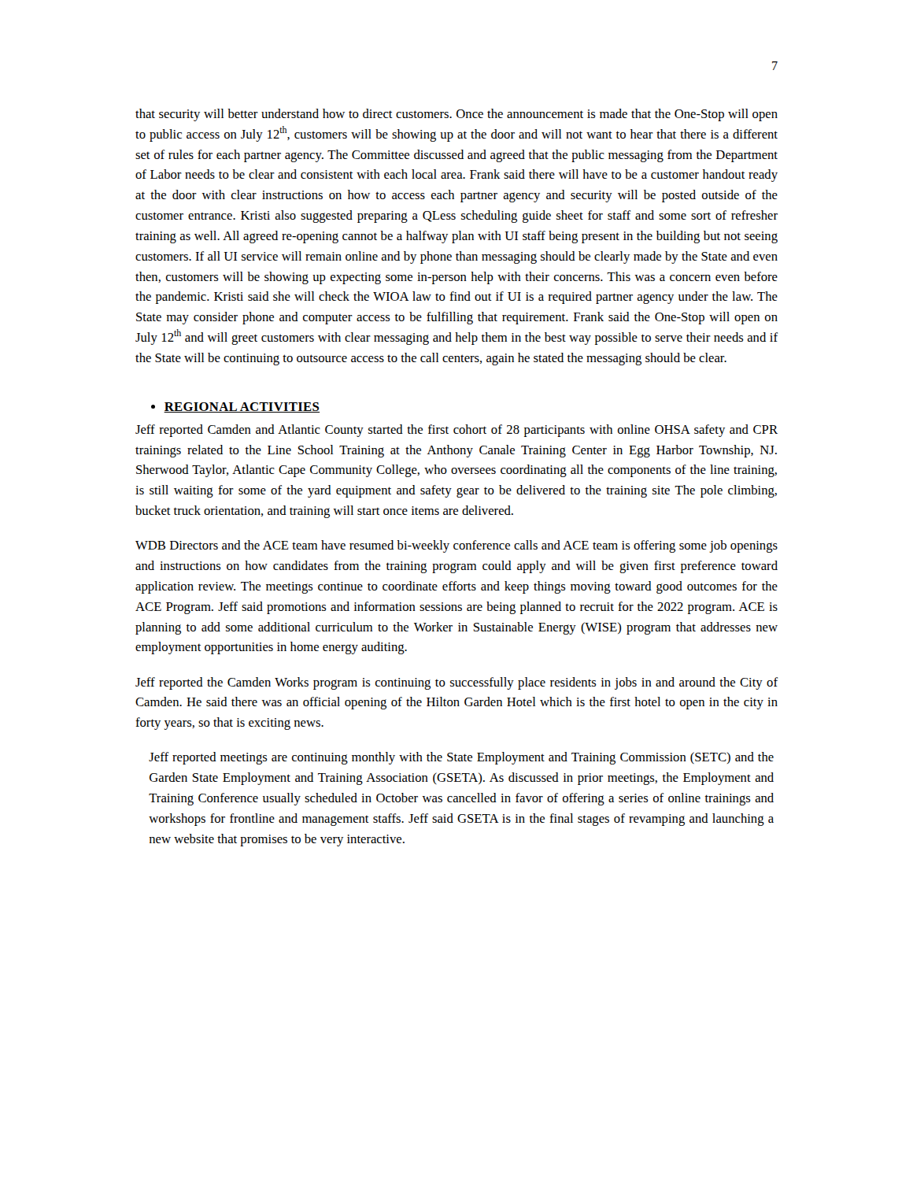7
that security will better understand how to direct customers. Once the announcement is made that the One-Stop will open to public access on July 12th, customers will be showing up at the door and will not want to hear that there is a different set of rules for each partner agency. The Committee discussed and agreed that the public messaging from the Department of Labor needs to be clear and consistent with each local area. Frank said there will have to be a customer handout ready at the door with clear instructions on how to access each partner agency and security will be posted outside of the customer entrance. Kristi also suggested preparing a QLess scheduling guide sheet for staff and some sort of refresher training as well. All agreed re-opening cannot be a halfway plan with UI staff being present in the building but not seeing customers. If all UI service will remain online and by phone than messaging should be clearly made by the State and even then, customers will be showing up expecting some in-person help with their concerns. This was a concern even before the pandemic. Kristi said she will check the WIOA law to find out if UI is a required partner agency under the law. The State may consider phone and computer access to be fulfilling that requirement. Frank said the One-Stop will open on July 12th and will greet customers with clear messaging and help them in the best way possible to serve their needs and if the State will be continuing to outsource access to the call centers, again he stated the messaging should be clear.
REGIONAL ACTIVITIES
Jeff reported Camden and Atlantic County started the first cohort of 28 participants with online OHSA safety and CPR trainings related to the Line School Training at the Anthony Canale Training Center in Egg Harbor Township, NJ. Sherwood Taylor, Atlantic Cape Community College, who oversees coordinating all the components of the line training, is still waiting for some of the yard equipment and safety gear to be delivered to the training site The pole climbing, bucket truck orientation, and training will start once items are delivered.
WDB Directors and the ACE team have resumed bi-weekly conference calls and ACE team is offering some job openings and instructions on how candidates from the training program could apply and will be given first preference toward application review. The meetings continue to coordinate efforts and keep things moving toward good outcomes for the ACE Program. Jeff said promotions and information sessions are being planned to recruit for the 2022 program. ACE is planning to add some additional curriculum to the Worker in Sustainable Energy (WISE) program that addresses new employment opportunities in home energy auditing.
Jeff reported the Camden Works program is continuing to successfully place residents in jobs in and around the City of Camden. He said there was an official opening of the Hilton Garden Hotel which is the first hotel to open in the city in forty years, so that is exciting news.
Jeff reported meetings are continuing monthly with the State Employment and Training Commission (SETC) and the Garden State Employment and Training Association (GSETA). As discussed in prior meetings, the Employment and Training Conference usually scheduled in October was cancelled in favor of offering a series of online trainings and workshops for frontline and management staffs. Jeff said GSETA is in the final stages of revamping and launching a new website that promises to be very interactive.